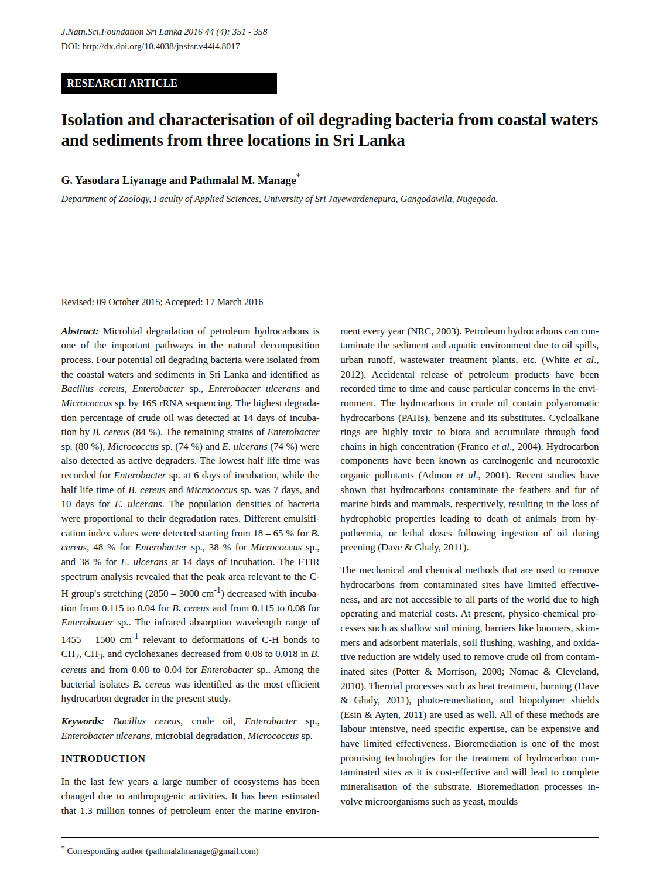J.Natn.Sci.Foundation Sri Lanka 2016 44 (4): 351 - 358
DOI: http://dx.doi.org/10.4038/jnsfsr.v44i4.8017
RESEARCH ARTICLE
Isolation and characterisation of oil degrading bacteria from coastal waters and sediments from three locations in Sri Lanka
G. Yasodara Liyanage and Pathmalal M. Manage*
Department of Zoology, Faculty of Applied Sciences, University of Sri Jayewardenepura, Gangodawila, Nugegoda.
Revised: 09 October 2015; Accepted: 17 March 2016
Abstract: Microbial degradation of petroleum hydrocarbons is one of the important pathways in the natural decomposition process. Four potential oil degrading bacteria were isolated from the coastal waters and sediments in Sri Lanka and identified as Bacillus cereus, Enterobacter sp., Enterobacter ulcerans and Micrococcus sp. by 16S rRNA sequencing. The highest degradation percentage of crude oil was detected at 14 days of incubation by B. cereus (84 %). The remaining strains of Enterobacter sp. (80 %), Micrococcus sp. (74 %) and E. ulcerans (74 %) were also detected as active degraders. The lowest half life time was recorded for Enterobacter sp. at 6 days of incubation, while the half life time of B. cereus and Micrococcus sp. was 7 days, and 10 days for E. ulcerans. The population densities of bacteria were proportional to their degradation rates. Different emulsification index values were detected starting from 18 – 65 % for B. cereus, 48 % for Enterobacter sp., 38 % for Micrococcus sp., and 38 % for E. ulcerans at 14 days of incubation. The FTIR spectrum analysis revealed that the peak area relevant to the C-H group's stretching (2850 – 3000 cm-1) decreased with incubation from 0.115 to 0.04 for B. cereus and from 0.115 to 0.08 for Enterobacter sp.. The infrared absorption wavelength range of 1455 – 1500 cm-1 relevant to deformations of C-H bonds to CH2, CH3, and cyclohexanes decreased from 0.08 to 0.018 in B. cereus and from 0.08 to 0.04 for Enterobacter sp.. Among the bacterial isolates B. cereus was identified as the most efficient hydrocarbon degrader in the present study.
Keywords: Bacillus cereus, crude oil, Enterobacter sp., Enterobacter ulcerans, microbial degradation, Micrococcus sp.
INTRODUCTION
In the last few years a large number of ecosystems has been changed due to anthropogenic activities. It has been estimated that 1.3 million tonnes of petroleum enter the marine environment every year (NRC, 2003). Petroleum hydrocarbons can contaminate the sediment and aquatic environment due to oil spills, urban runoff, wastewater treatment plants, etc. (White et al., 2012). Accidental release of petroleum products have been recorded time to time and cause particular concerns in the environment. The hydrocarbons in crude oil contain polyaromatic hydrocarbons (PAHs), benzene and its substitutes. Cycloalkane rings are highly toxic to biota and accumulate through food chains in high concentration (Franco et al., 2004). Hydrocarbon components have been known as carcinogenic and neurotoxic organic pollutants (Admon et al., 2001). Recent studies have shown that hydrocarbons contaminate the feathers and fur of marine birds and mammals, respectively, resulting in the loss of hydrophobic properties leading to death of animals from hypothermia, or lethal doses following ingestion of oil during preening (Dave & Ghaly, 2011).
The mechanical and chemical methods that are used to remove hydrocarbons from contaminated sites have limited effectiveness, and are not accessible to all parts of the world due to high operating and material costs. At present, physico-chemical processes such as shallow soil mining, barriers like boomers, skimmers and adsorbent materials, soil flushing, washing, and oxidative reduction are widely used to remove crude oil from contaminated sites (Potter & Morrison, 2008; Nomac & Cleveland, 2010). Thermal processes such as heat treatment, burning (Dave & Ghaly, 2011), photo-remediation, and biopolymer shields (Esin & Ayten, 2011) are used as well. All of these methods are labour intensive, need specific expertise, can be expensive and have limited effectiveness. Bioremediation is one of the most promising technologies for the treatment of hydrocarbon contaminated sites as it is cost-effective and will lead to complete mineralisation of the substrate. Bioremediation processes involve microorganisms such as yeast, moulds
* Corresponding author (pathmalalmanage@gmail.com)